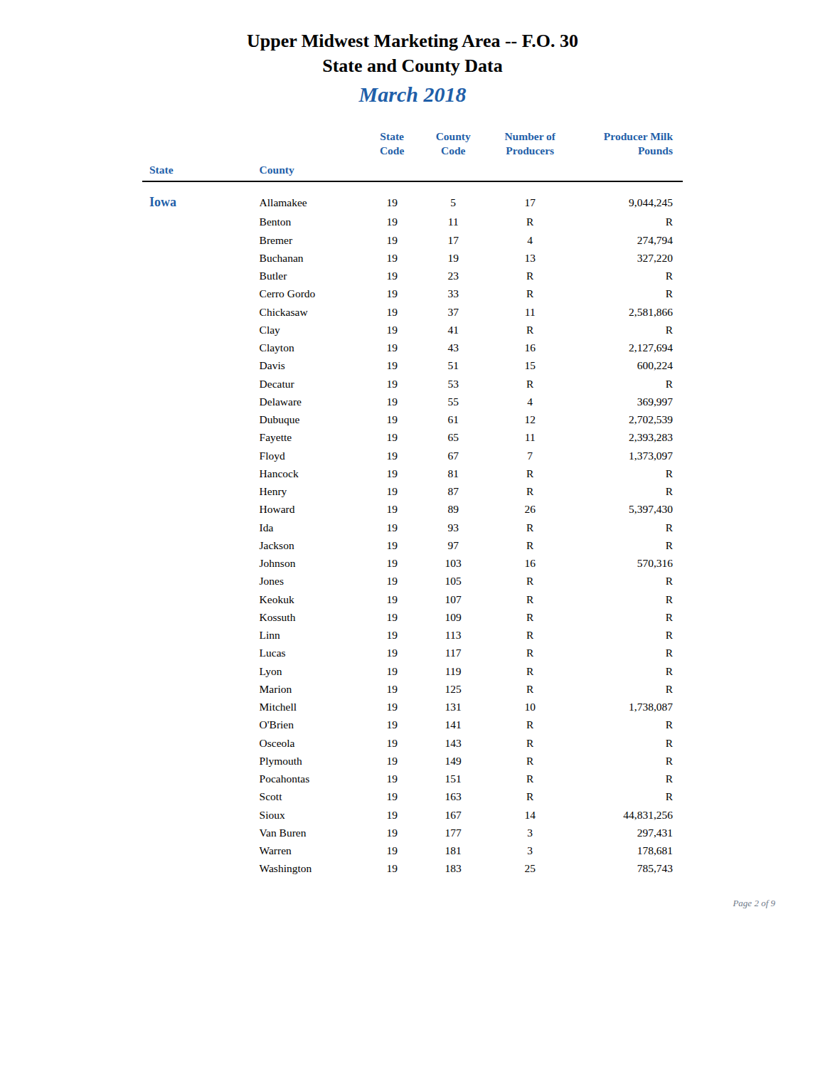Upper Midwest Marketing Area -- F.O. 30
State and County Data
March 2018
| | | State Code | County Code | Number of Producers | Producer Milk Pounds |
| --- | --- | --- | --- | --- | --- |
| State | County | | | | |
| Iowa | Allamakee | 19 | 5 | 17 | 9,044,245 |
| | Benton | 19 | 11 | R | R |
| | Bremer | 19 | 17 | 4 | 274,794 |
| | Buchanan | 19 | 19 | 13 | 327,220 |
| | Butler | 19 | 23 | R | R |
| | Cerro Gordo | 19 | 33 | R | R |
| | Chickasaw | 19 | 37 | 11 | 2,581,866 |
| | Clay | 19 | 41 | R | R |
| | Clayton | 19 | 43 | 16 | 2,127,694 |
| | Davis | 19 | 51 | 15 | 600,224 |
| | Decatur | 19 | 53 | R | R |
| | Delaware | 19 | 55 | 4 | 369,997 |
| | Dubuque | 19 | 61 | 12 | 2,702,539 |
| | Fayette | 19 | 65 | 11 | 2,393,283 |
| | Floyd | 19 | 67 | 7 | 1,373,097 |
| | Hancock | 19 | 81 | R | R |
| | Henry | 19 | 87 | R | R |
| | Howard | 19 | 89 | 26 | 5,397,430 |
| | Ida | 19 | 93 | R | R |
| | Jackson | 19 | 97 | R | R |
| | Johnson | 19 | 103 | 16 | 570,316 |
| | Jones | 19 | 105 | R | R |
| | Keokuk | 19 | 107 | R | R |
| | Kossuth | 19 | 109 | R | R |
| | Linn | 19 | 113 | R | R |
| | Lucas | 19 | 117 | R | R |
| | Lyon | 19 | 119 | R | R |
| | Marion | 19 | 125 | R | R |
| | Mitchell | 19 | 131 | 10 | 1,738,087 |
| | O'Brien | 19 | 141 | R | R |
| | Osceola | 19 | 143 | R | R |
| | Plymouth | 19 | 149 | R | R |
| | Pocahontas | 19 | 151 | R | R |
| | Scott | 19 | 163 | R | R |
| | Sioux | 19 | 167 | 14 | 44,831,256 |
| | Van Buren | 19 | 177 | 3 | 297,431 |
| | Warren | 19 | 181 | 3 | 178,681 |
| | Washington | 19 | 183 | 25 | 785,743 |
Page 2 of 9